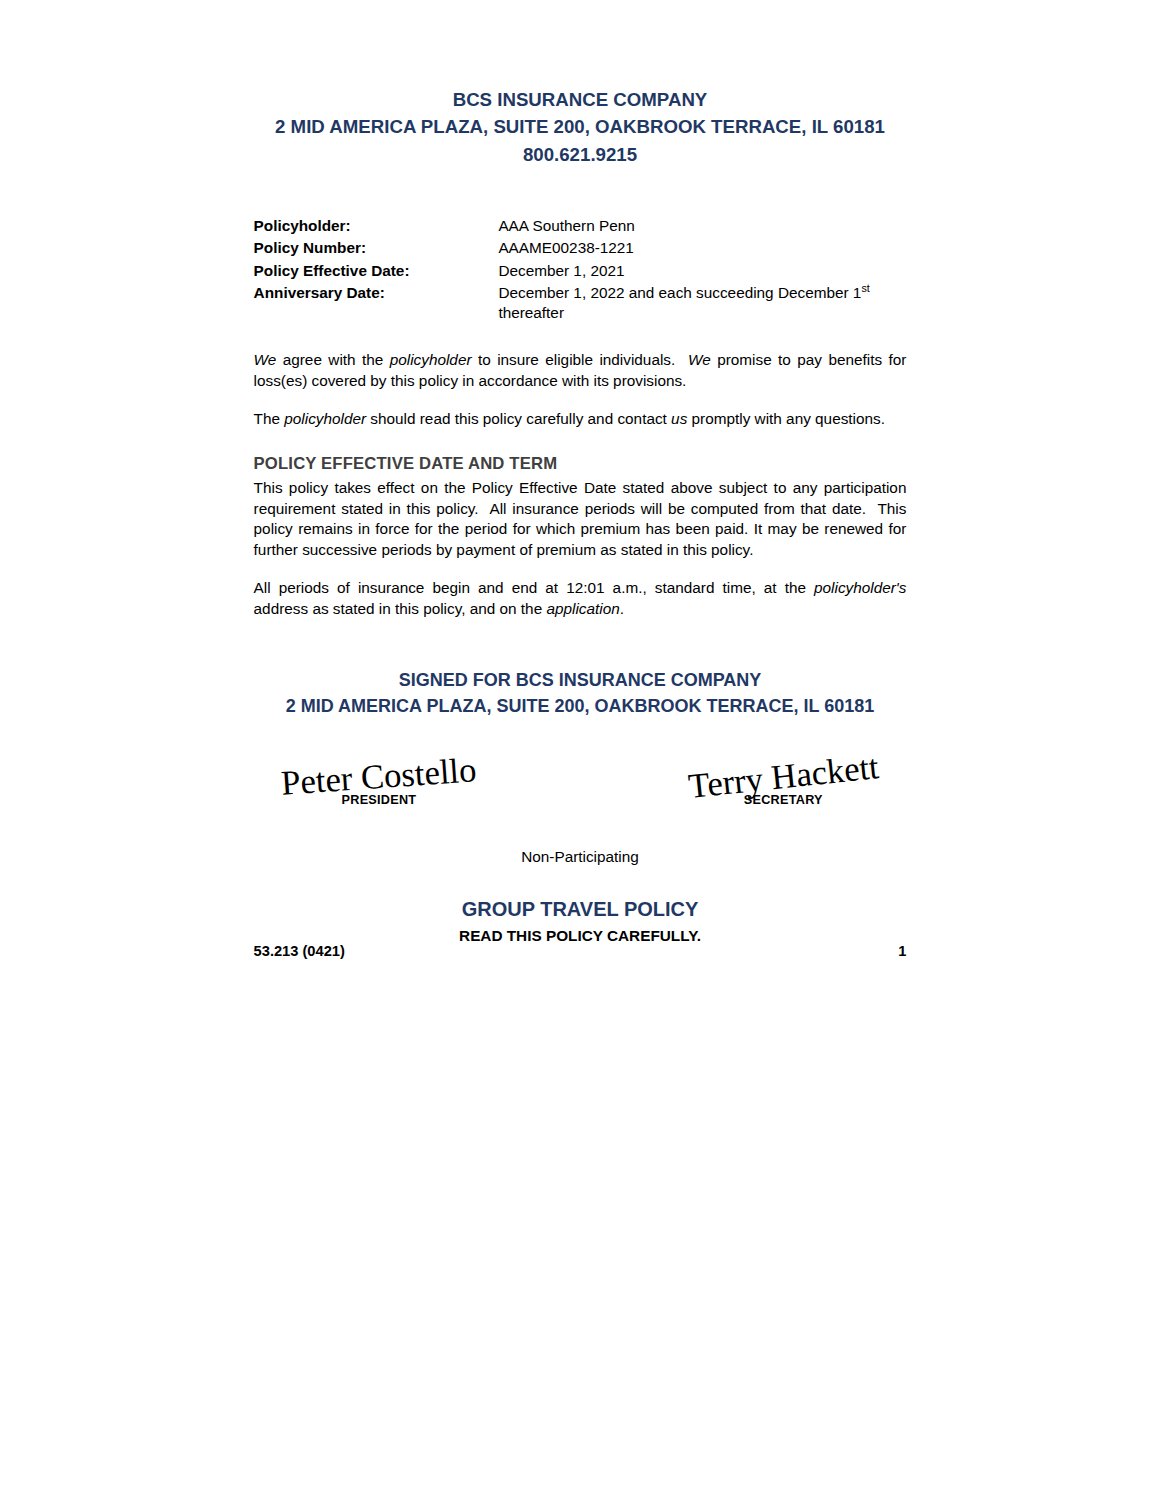BCS INSURANCE COMPANY
2 MID AMERICA PLAZA, SUITE 200, OAKBROOK TERRACE, IL 60181
800.621.9215
| Policyholder: | AAA Southern Penn |
| Policy Number: | AAAME00238-1221 |
| Policy Effective Date: | December 1, 2021 |
| Anniversary Date: | December 1, 2022 and each succeeding December 1 st thereafter |
We agree with the policyholder to insure eligible individuals. We promise to pay benefits for loss(es) covered by this policy in accordance with its provisions.
The policyholder should read this policy carefully and contact us promptly with any questions.
POLICY EFFECTIVE DATE AND TERM
This policy takes effect on the Policy Effective Date stated above subject to any participation requirement stated in this policy. All insurance periods will be computed from that date. This policy remains in force for the period for which premium has been paid. It may be renewed for further successive periods by payment of premium as stated in this policy.
All periods of insurance begin and end at 12:01 a.m., standard time, at the policyholder's address as stated in this policy, and on the application.
SIGNED FOR BCS INSURANCE COMPANY
2 MID AMERICA PLAZA, SUITE 200, OAKBROOK TERRACE, IL 60181
Peter Costello PRESIDENT
Terry Hackett SECRETARY
Non-Participating
GROUP TRAVEL POLICY READ THIS POLICY CAREFULLY.
53.213 (0421) 1